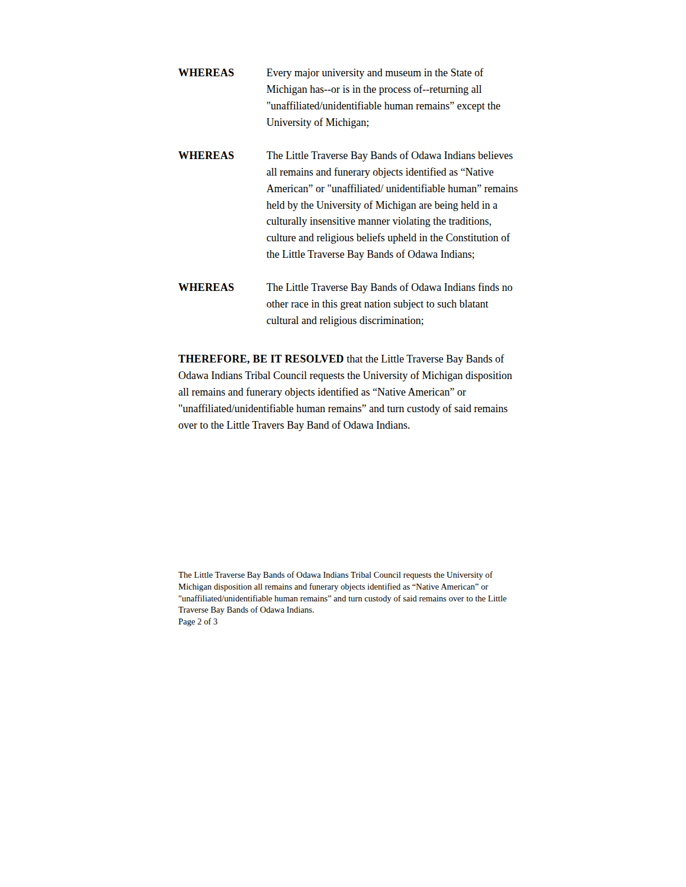WHEREAS
Every major university and museum in the State of Michigan has--or is in the process of--returning all "unaffiliated/unidentifiable human remains” except the University of Michigan;
WHEREAS
The Little Traverse Bay Bands of Odawa Indians believes all remains and funerary objects identified as “Native American” or "unaffiliated/ unidentifiable human” remains held by the University of Michigan are being held in a culturally insensitive manner violating the traditions, culture and religious beliefs upheld in the Constitution of the Little Traverse Bay Bands of Odawa Indians;
WHEREAS
The Little Traverse Bay Bands of Odawa Indians finds no other race in this great nation subject to such blatant cultural and religious discrimination;
THEREFORE, BE IT RESOLVED that the Little Traverse Bay Bands of Odawa Indians Tribal Council requests the University of Michigan disposition all remains and funerary objects identified as “Native American” or "unaffiliated/unidentifiable human remains” and turn custody of said remains over to the Little Travers Bay Band of Odawa Indians.
The Little Traverse Bay Bands of Odawa Indians Tribal Council requests the University of Michigan disposition all remains and funerary objects identified as “Native American” or "unaffiliated/unidentifiable human remains” and turn custody of said remains over to the Little Traverse Bay Bands of Odawa Indians.
Page 2 of 3